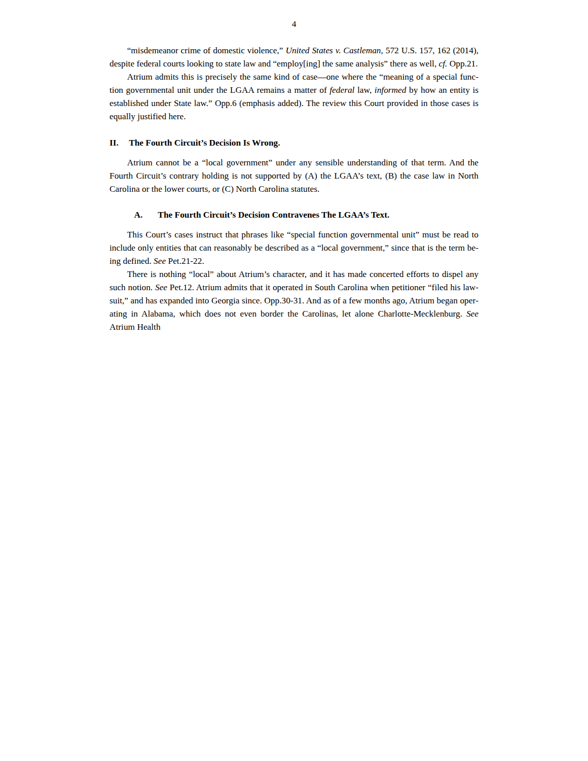4
“misdemeanor crime of domestic violence,” United States v. Castleman, 572 U.S. 157, 162 (2014), despite federal courts looking to state law and “employ[ing] the same analysis” there as well, cf. Opp.21.
Atrium admits this is precisely the same kind of case—one where the “meaning of a special function governmental unit under the LGAA remains a matter of federal law, informed by how an entity is established under State law.” Opp.6 (emphasis added). The review this Court provided in those cases is equally justified here.
II. The Fourth Circuit’s Decision Is Wrong.
Atrium cannot be a “local government” under any sensible understanding of that term. And the Fourth Circuit’s contrary holding is not supported by (A) the LGAA’s text, (B) the case law in North Carolina or the lower courts, or (C) North Carolina statutes.
A. The Fourth Circuit’s Decision Contravenes The LGAA’s Text.
This Court’s cases instruct that phrases like “special function governmental unit” must be read to include only entities that can reasonably be described as a “local government,” since that is the term being defined. See Pet.21-22.
There is nothing “local” about Atrium’s character, and it has made concerted efforts to dispel any such notion. See Pet.12. Atrium admits that it operated in South Carolina when petitioner “filed his lawsuit,” and has expanded into Georgia since. Opp.30-31. And as of a few months ago, Atrium began operating in Alabama, which does not even border the Carolinas, let alone Charlotte-Mecklenburg. See Atrium Health